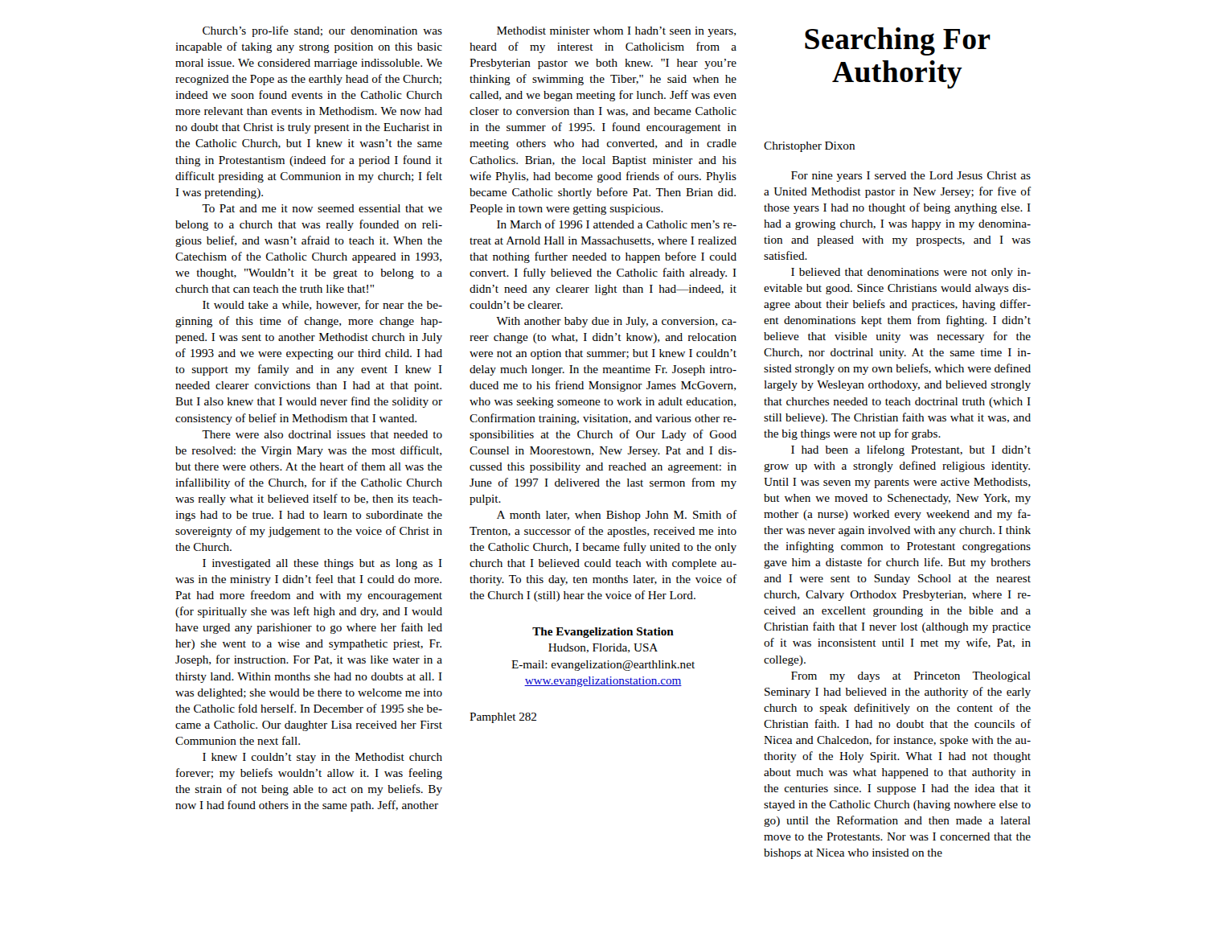Church’s pro-life stand; our denomination was incapable of taking any strong position on this basic moral issue. We considered marriage indissoluble. We recognized the Pope as the earthly head of the Church; indeed we soon found events in the Catholic Church more relevant than events in Methodism. We now had no doubt that Christ is truly present in the Eucharist in the Catholic Church, but I knew it wasn’t the same thing in Protestantism (indeed for a period I found it difficult presiding at Communion in my church; I felt I was pretending).
To Pat and me it now seemed essential that we belong to a church that was really founded on religious belief, and wasn’t afraid to teach it. When the Catechism of the Catholic Church appeared in 1993, we thought, "Wouldn’t it be great to belong to a church that can teach the truth like that!"
It would take a while, however, for near the beginning of this time of change, more change happened. I was sent to another Methodist church in July of 1993 and we were expecting our third child. I had to support my family and in any event I knew I needed clearer convictions than I had at that point. But I also knew that I would never find the solidity or consistency of belief in Methodism that I wanted.
There were also doctrinal issues that needed to be resolved: the Virgin Mary was the most difficult, but there were others. At the heart of them all was the infallibility of the Church, for if the Catholic Church was really what it believed itself to be, then its teachings had to be true. I had to learn to subordinate the sovereignty of my judgement to the voice of Christ in the Church.
I investigated all these things but as long as I was in the ministry I didn’t feel that I could do more. Pat had more freedom and with my encouragement (for spiritually she was left high and dry, and I would have urged any parishioner to go where her faith led her) she went to a wise and sympathetic priest, Fr. Joseph, for instruction. For Pat, it was like water in a thirsty land. Within months she had no doubts at all. I was delighted; she would be there to welcome me into the Catholic fold herself. In December of 1995 she became a Catholic. Our daughter Lisa received her First Communion the next fall.
I knew I couldn’t stay in the Methodist church forever; my beliefs wouldn’t allow it. I was feeling the strain of not being able to act on my beliefs. By now I had found others in the same path. Jeff, another
Methodist minister whom I hadn’t seen in years, heard of my interest in Catholicism from a Presbyterian pastor we both knew. "I hear you’re thinking of swimming the Tiber," he said when he called, and we began meeting for lunch. Jeff was even closer to conversion than I was, and became Catholic in the summer of 1995. I found encouragement in meeting others who had converted, and in cradle Catholics. Brian, the local Baptist minister and his wife Phylis, had become good friends of ours. Phylis became Catholic shortly before Pat. Then Brian did. People in town were getting suspicious.
In March of 1996 I attended a Catholic men’s retreat at Arnold Hall in Massachusetts, where I realized that nothing further needed to happen before I could convert. I fully believed the Catholic faith already. I didn’t need any clearer light than I had—indeed, it couldn’t be clearer.
With another baby due in July, a conversion, career change (to what, I didn’t know), and relocation were not an option that summer; but I knew I couldn’t delay much longer. In the meantime Fr. Joseph introduced me to his friend Monsignor James McGovern, who was seeking someone to work in adult education, Confirmation training, visitation, and various other responsibilities at the Church of Our Lady of Good Counsel in Moorestown, New Jersey. Pat and I discussed this possibility and reached an agreement: in June of 1997 I delivered the last sermon from my pulpit.
A month later, when Bishop John M. Smith of Trenton, a successor of the apostles, received me into the Catholic Church, I became fully united to the only church that I believed could teach with complete authority. To this day, ten months later, in the voice of the Church I (still) hear the voice of Her Lord.
The Evangelization Station
Hudson, Florida, USA
E-mail: evangelization@earthlink.net
www.evangelizationstation.com
Pamphlet 282
Searching For Authority
Christopher Dixon
For nine years I served the Lord Jesus Christ as a United Methodist pastor in New Jersey; for five of those years I had no thought of being anything else. I had a growing church, I was happy in my denomination and pleased with my prospects, and I was satisfied.
I believed that denominations were not only inevitable but good. Since Christians would always disagree about their beliefs and practices, having different denominations kept them from fighting. I didn’t believe that visible unity was necessary for the Church, nor doctrinal unity. At the same time I insisted strongly on my own beliefs, which were defined largely by Wesleyan orthodoxy, and believed strongly that churches needed to teach doctrinal truth (which I still believe). The Christian faith was what it was, and the big things were not up for grabs.
I had been a lifelong Protestant, but I didn’t grow up with a strongly defined religious identity. Until I was seven my parents were active Methodists, but when we moved to Schenectady, New York, my mother (a nurse) worked every weekend and my father was never again involved with any church. I think the infighting common to Protestant congregations gave him a distaste for church life. But my brothers and I were sent to Sunday School at the nearest church, Calvary Orthodox Presbyterian, where I received an excellent grounding in the bible and a Christian faith that I never lost (although my practice of it was inconsistent until I met my wife, Pat, in college).
From my days at Princeton Theological Seminary I had believed in the authority of the early church to speak definitively on the content of the Christian faith. I had no doubt that the councils of Nicea and Chalcedon, for instance, spoke with the authority of the Holy Spirit. What I had not thought about much was what happened to that authority in the centuries since. I suppose I had the idea that it stayed in the Catholic Church (having nowhere else to go) until the Reformation and then made a lateral move to the Protestants. Nor was I concerned that the bishops at Nicea who insisted on the